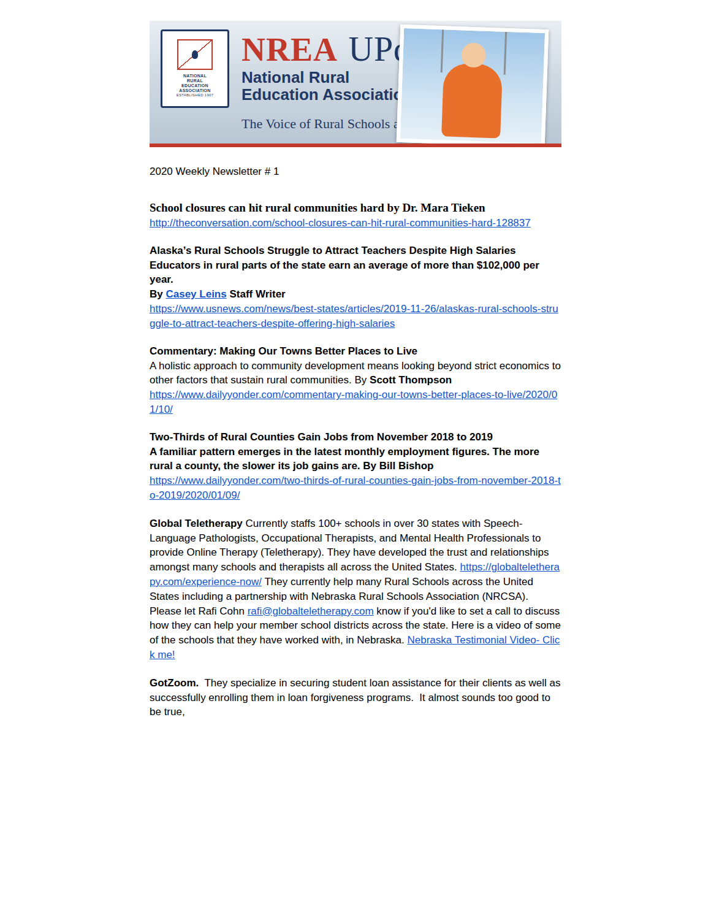NATIONAL
RURAL
EDUCATION
ASSOCIATION
ESTABLISHED 1907
NREA UPdate
National Rural
Education Association
The Voice of Rural Schools and Communities
2020 Weekly Newsletter # 1
School closures can hit rural communities hard by Dr. Mara Tieken
http://theconversation.com/school-closures-can-hit-rural-communities-hard-128837
Alaska’s Rural Schools Struggle to Attract Teachers Despite High Salaries
Educators in rural parts of the state earn an average of more than $102,000 per year.
By Casey Leins Staff Writer
https://www.usnews.com/news/best-states/articles/2019-11-26/alaskas-rural-schools-struggle-to-attract-teachers-despite-offering-high-salaries
Commentary: Making Our Towns Better Places to Live
A holistic approach to community development means looking beyond strict economics to other factors that sustain rural communities. By Scott Thompson
https://www.dailyyonder.com/commentary-making-our-towns-better-places-to-live/2020/01/10/
Two-Thirds of Rural Counties Gain Jobs from November 2018 to 2019
A familiar pattern emerges in the latest monthly employment figures. The more rural a county, the slower its job gains are. By Bill Bishop
https://www.dailyyonder.com/two-thirds-of-rural-counties-gain-jobs-from-november-2018-to-2019/2020/01/09/
Global Teletherapy Currently staffs 100+ schools in over 30 states with Speech-Language Pathologists, Occupational Therapists, and Mental Health Professionals to provide Online Therapy (Teletherapy). They have developed the trust and relationships amongst many schools and therapists all across the United States. https://globalteletherapy.com/experience-now/ They currently help many Rural Schools across the United States including a partnership with Nebraska Rural Schools Association (NRCSA). Please let Rafi Cohn rafi@globalteletherapy.com know if you'd like to set a call to discuss how they can help your member school districts across the state. Here is a video of some of the schools that they have worked with, in Nebraska. Nebraska Testimonial Video- Click me!
GotZoom. They specialize in securing student loan assistance for their clients as well as successfully enrolling them in loan forgiveness programs. It almost sounds too good to be true,